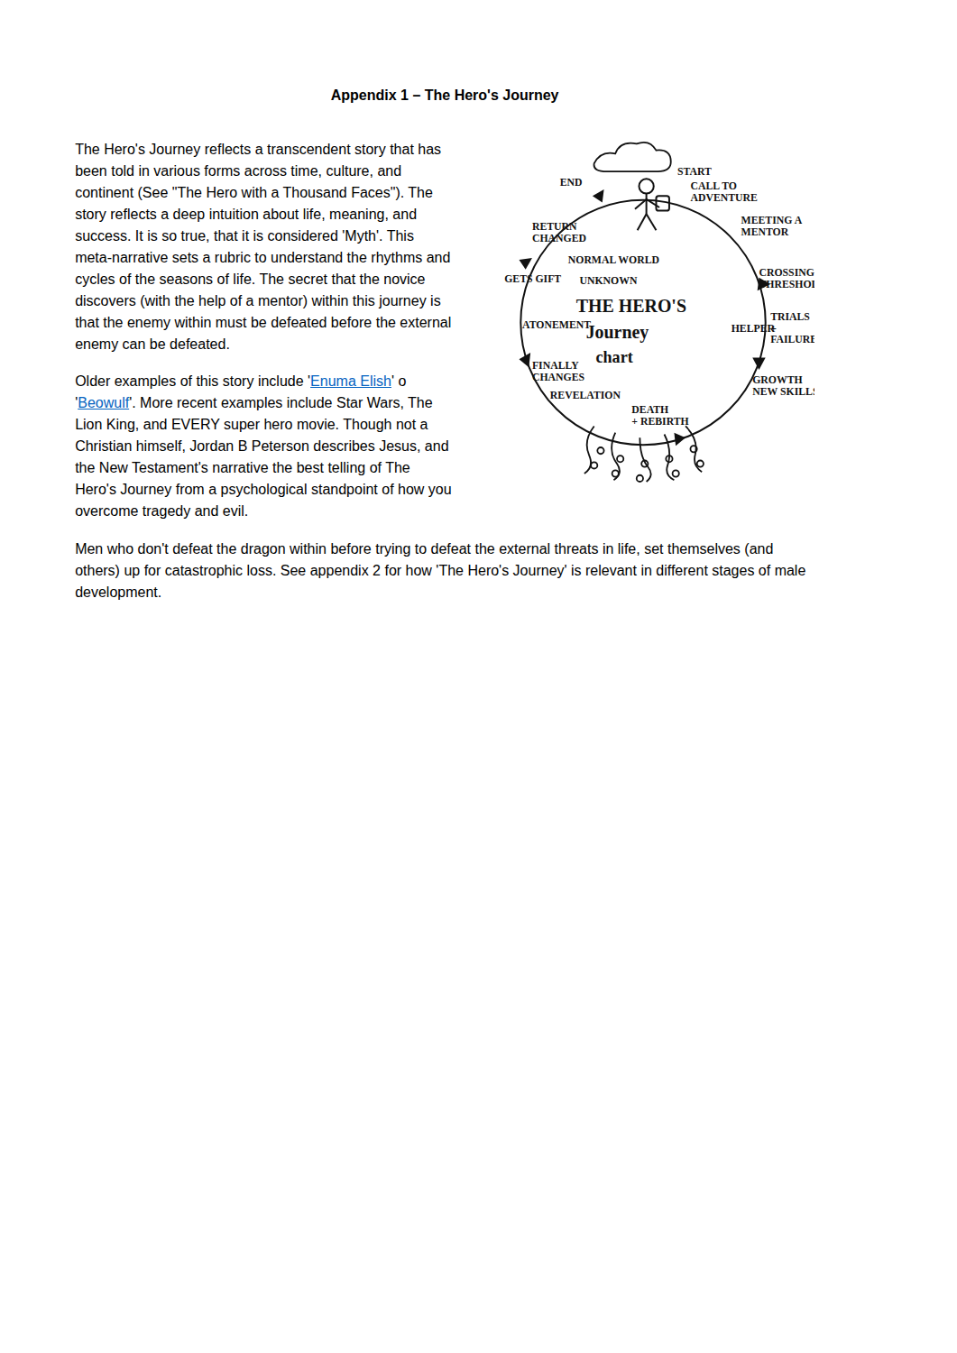Appendix 1 – The Hero's Journey
The Hero's Journey chart A hand-drawn circular diagram. A figure with a backpack stands at the top at START. Arrows run clockwise through Call to Adventure, Meeting a Mentor, Crossing Threshold, Helper, Trials + Failure, Growth New Skills, Death + Rebirth (drawn as tentacles), Revelation, Finally Changes, Atonement, Gets Gift, Return Changed, and back to END at the top. The words NORMAL WORLD and UNKNOWN appear across the middle, with THE HERO'S JOURNEY CHART lettered in the centre. START END CALL TO ADVENTURE MEETING A MENTOR CROSSING THRESHOLD HELPER TRIALS + FAILURE GROWTH NEW SKILLS DEATH + REBIRTH REVELATION FINALLY CHANGES ATONEMENT GETS GIFT RETURN CHANGED NORMAL WORLD UNKNOWN THE HERO'S Journey chart
The Hero's Journey reflects a transcendent story that has been told in various forms across time, culture, and continent (See "The Hero with a Thousand Faces"). The story reflects a deep intuition about life, meaning, and success. It is so true, that it is considered 'Myth'. This meta-narrative sets a rubric to understand the rhythms and cycles of the seasons of life. The secret that the novice discovers (with the help of a mentor) within this journey is that the enemy within must be defeated before the external enemy can be defeated.
Older examples of this story include 'Enuma Elish' o 'Beowulf'. More recent examples include Star Wars, The Lion King, and EVERY super hero movie. Though not a Christian himself, Jordan B Peterson describes Jesus, and the New Testament's narrative the best telling of The Hero's Journey from a psychological standpoint of how you overcome tragedy and evil.
Men who don't defeat the dragon within before trying to defeat the external threats in life, set themselves (and others) up for catastrophic loss. See appendix 2 for how 'The Hero's Journey' is relevant in different stages of male development.